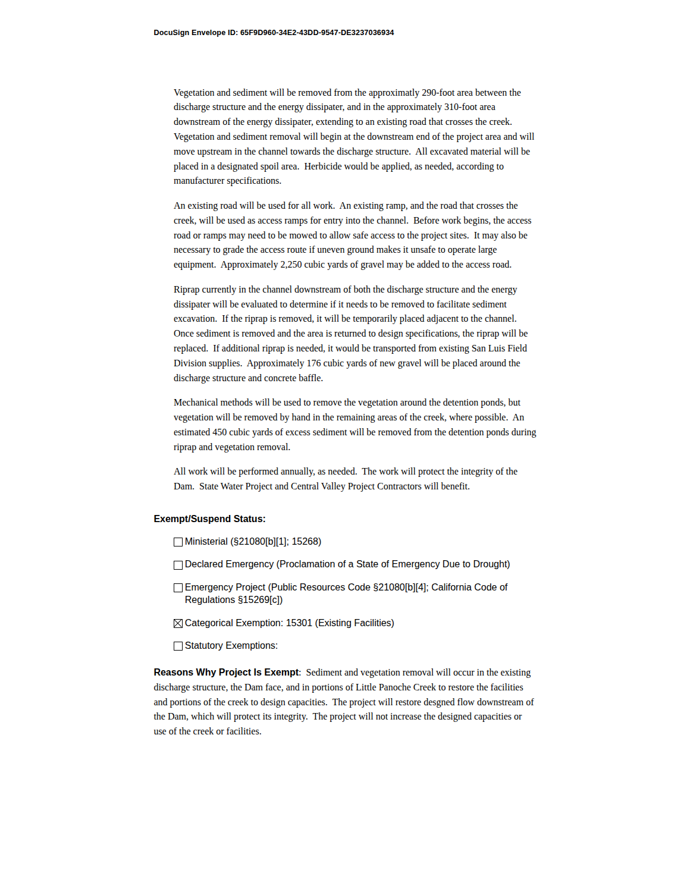DocuSign Envelope ID: 65F9D960-34E2-43DD-9547-DE3237036934
Vegetation and sediment will be removed from the approximatly 290-foot area between the discharge structure and the energy dissipater, and in the approximately 310-foot area downstream of the energy dissipater, extending to an existing road that crosses the creek. Vegetation and sediment removal will begin at the downstream end of the project area and will move upstream in the channel towards the discharge structure. All excavated material will be placed in a designated spoil area. Herbicide would be applied, as needed, according to manufacturer specifications.
An existing road will be used for all work. An existing ramp, and the road that crosses the creek, will be used as access ramps for entry into the channel. Before work begins, the access road or ramps may need to be mowed to allow safe access to the project sites. It may also be necessary to grade the access route if uneven ground makes it unsafe to operate large equipment. Approximately 2,250 cubic yards of gravel may be added to the access road.
Riprap currently in the channel downstream of both the discharge structure and the energy dissipater will be evaluated to determine if it needs to be removed to facilitate sediment excavation. If the riprap is removed, it will be temporarily placed adjacent to the channel. Once sediment is removed and the area is returned to design specifications, the riprap will be replaced. If additional riprap is needed, it would be transported from existing San Luis Field Division supplies. Approximately 176 cubic yards of new gravel will be placed around the discharge structure and concrete baffle.
Mechanical methods will be used to remove the vegetation around the detention ponds, but vegetation will be removed by hand in the remaining areas of the creek, where possible. An estimated 450 cubic yards of excess sediment will be removed from the detention ponds during riprap and vegetation removal.
All work will be performed annually, as needed. The work will protect the integrity of the Dam. State Water Project and Central Valley Project Contractors will benefit.
Exempt/Suspend Status:
Ministerial (§21080[b][1]; 15268)
Declared Emergency (Proclamation of a State of Emergency Due to Drought)
Emergency Project (Public Resources Code §21080[b][4]; California Code of Regulations §15269[c])
Categorical Exemption: 15301 (Existing Facilities)
Statutory Exemptions:
Reasons Why Project Is Exempt: Sediment and vegetation removal will occur in the existing discharge structure, the Dam face, and in portions of Little Panoche Creek to restore the facilities and portions of the creek to design capacities. The project will restore desgned flow downstream of the Dam, which will protect its integrity. The project will not increase the designed capacities or use of the creek or facilities.